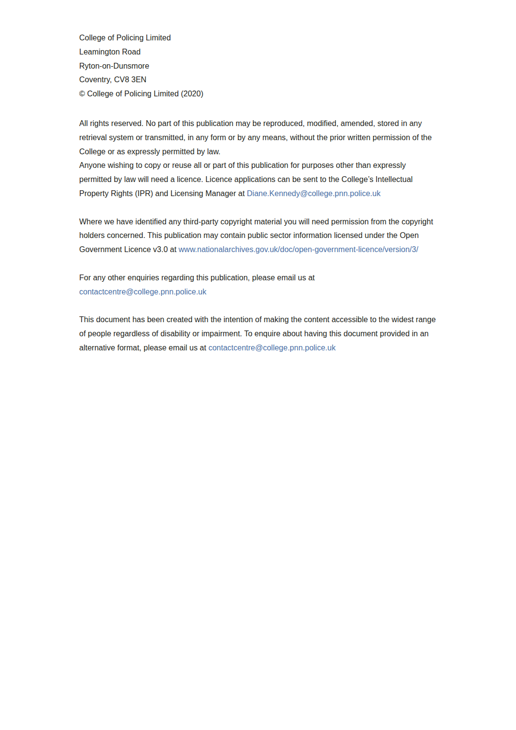College of Policing Limited
Leamington Road
Ryton-on-Dunsmore
Coventry, CV8 3EN
© College of Policing Limited (2020)
All rights reserved. No part of this publication may be reproduced, modified, amended, stored in any retrieval system or transmitted, in any form or by any means, without the prior written permission of the College or as expressly permitted by law.
Anyone wishing to copy or reuse all or part of this publication for purposes other than expressly permitted by law will need a licence. Licence applications can be sent to the College’s Intellectual Property Rights (IPR) and Licensing Manager at Diane.Kennedy@college.pnn.police.uk
Where we have identified any third-party copyright material you will need permission from the copyright holders concerned. This publication may contain public sector information licensed under the Open Government Licence v3.0 at www.nationalarchives.gov.uk/doc/open-government-licence/version/3/
For any other enquiries regarding this publication, please email us at contactcentre@college.pnn.police.uk
This document has been created with the intention of making the content accessible to the widest range of people regardless of disability or impairment. To enquire about having this document provided in an alternative format, please email us at contactcentre@college.pnn.police.uk